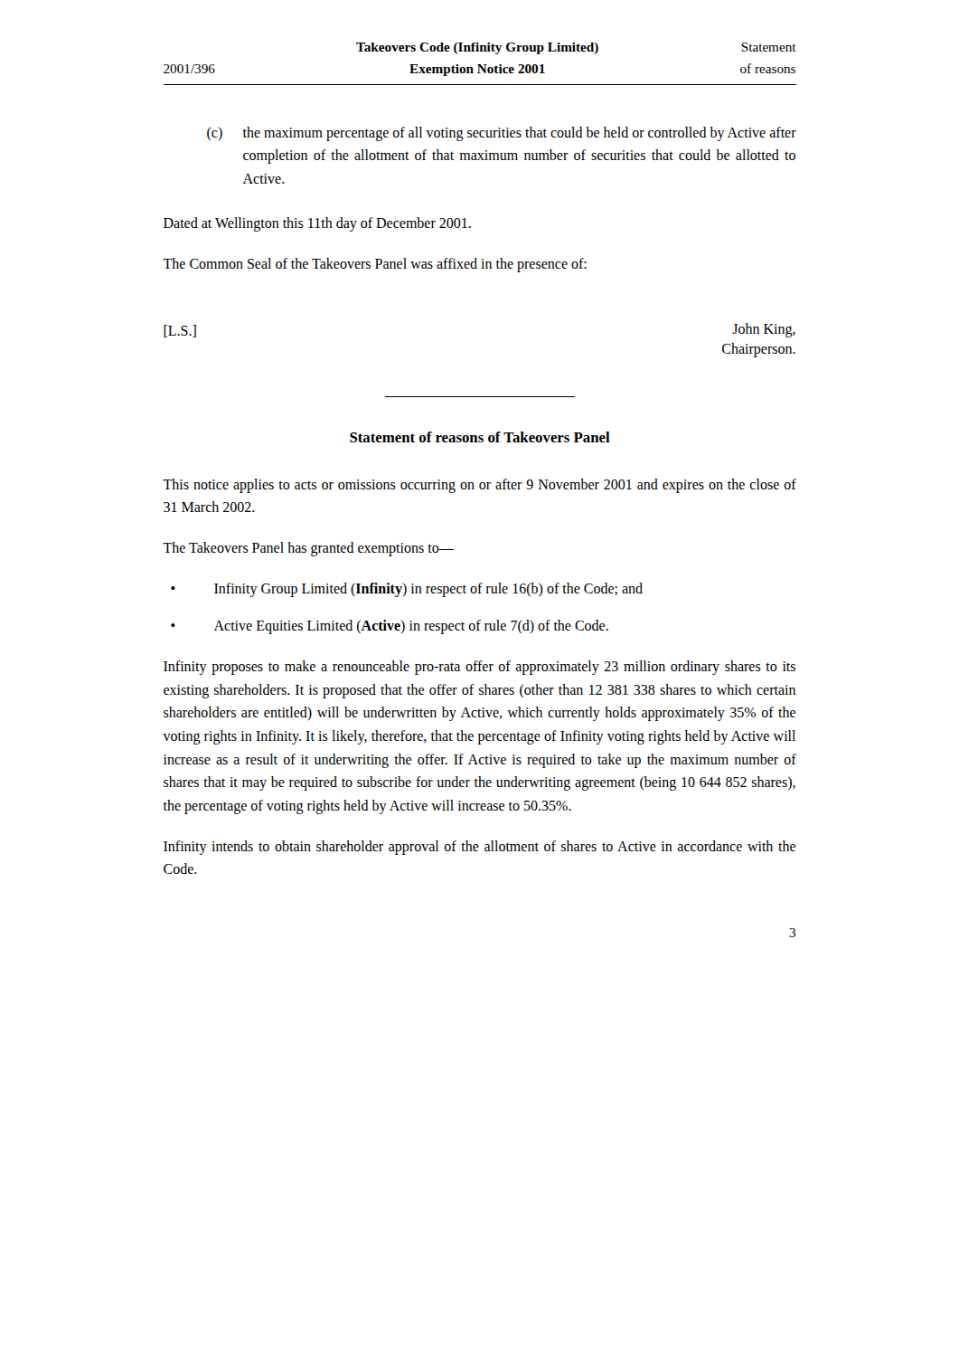2001/396
Takeovers Code (Infinity Group Limited)
Exemption Notice 2001
Statement
of reasons
(c)
the maximum percentage of all voting securities that could be held or controlled by Active after completion of the allotment of that maximum number of securities that could be allotted to Active.
Dated at Wellington this 11th day of December 2001.
The Common Seal of the Takeovers Panel was affixed in the presence of:
[L.S.]
John King,
Chairperson.
Statement of reasons of Takeovers Panel
This notice applies to acts or omissions occurring on or after 9 November 2001 and expires on the close of 31 March 2002.
The Takeovers Panel has granted exemptions to—
Infinity Group Limited (Infinity) in respect of rule 16(b) of the Code; and
Active Equities Limited (Active) in respect of rule 7(d) of the Code.
Infinity proposes to make a renounceable pro-rata offer of approximately 23 million ordinary shares to its existing shareholders. It is proposed that the offer of shares (other than 12 381 338 shares to which certain shareholders are entitled) will be underwritten by Active, which currently holds approximately 35% of the voting rights in Infinity. It is likely, therefore, that the percentage of Infinity voting rights held by Active will increase as a result of it underwriting the offer. If Active is required to take up the maximum number of shares that it may be required to subscribe for under the underwriting agreement (being 10 644 852 shares), the percentage of voting rights held by Active will increase to 50.35%.
Infinity intends to obtain shareholder approval of the allotment of shares to Active in accordance with the Code.
3